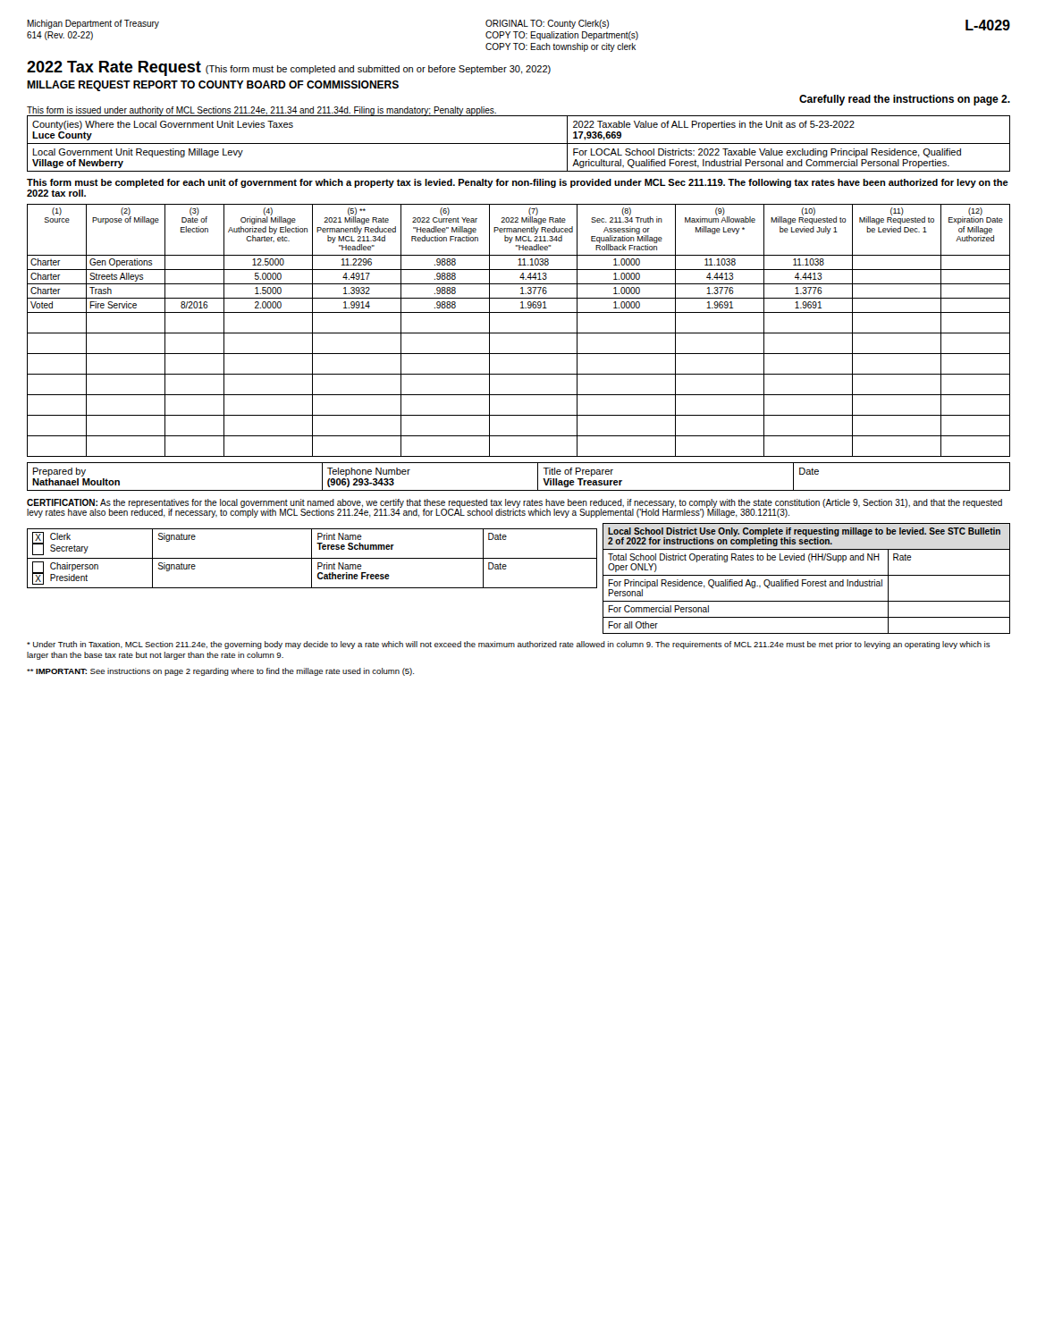Michigan Department of Treasury
614 (Rev. 02-22)
ORIGINAL TO: County Clerk(s)
COPY TO: Equalization Department(s)
COPY TO: Each township or city clerk
L-4029
2022 Tax Rate Request (This form must be completed and submitted on or before September 30, 2022)
MILLAGE REQUEST REPORT TO COUNTY BOARD OF COMMISSIONERS
Carefully read the instructions on page 2.
This form is issued under authority of MCL Sections 211.24e, 211.34 and 211.34d. Filing is mandatory; Penalty applies.
| County(ies) Where the Local Government Unit Levies Taxes Luce County | 2022 Taxable Value of ALL Properties in the Unit as of 5-23-2022 17,936,669 |
| Local Government Unit Requesting Millage Levy Village of Newberry | For LOCAL School Districts: 2022 Taxable Value excluding Principal Residence, Qualified Agricultural, Qualified Forest, Industrial Personal and Commercial Personal Properties. |
This form must be completed for each unit of government for which a property tax is levied. Penalty for non-filing is provided under MCL Sec 211.119. The following tax rates have been authorized for levy on the 2022 tax roll.
| (1) Source | (2) Purpose of Millage | (3) Date of Election | (4) Original Millage Authorized by Election Charter, etc. | (5) ** 2021 Millage Rate Permanently Reduced by MCL 211.34d "Headlee" | (6) 2022 Current Year "Headlee" Millage Reduction Fraction | (7) 2022 Millage Rate Permanently Reduced by MCL 211.34d "Headlee" | (8) Sec. 211.34 Truth in Assessing or Equalization Millage Rollback Fraction | (9) Maximum Allowable Millage Levy * | (10) Millage Requested to be Levied July 1 | (11) Millage Requested to be Levied Dec. 1 | (12) Expiration Date of Millage Authorized |
| --- | --- | --- | --- | --- | --- | --- | --- | --- | --- | --- | --- |
| Charter | Gen Operations | | 12.5000 | 11.2296 | .9888 | 11.1038 | 1.0000 | 11.1038 | 11.1038 | | |
| Charter | Streets Alleys | | 5.0000 | 4.4917 | .9888 | 4.4413 | 1.0000 | 4.4413 | 4.4413 | | |
| Charter | Trash | | 1.5000 | 1.3932 | .9888 | 1.3776 | 1.0000 | 1.3776 | 1.3776 | | |
| Voted | Fire Service | 8/2016 | 2.0000 | 1.9914 | .9888 | 1.9691 | 1.0000 | 1.9691 | 1.9691 | | |
| Prepared by Nathanael Moulton | Telephone Number (906) 293-3433 | Title of Preparer Village Treasurer | Date |
CERTIFICATION: As the representatives for the local government unit named above, we certify that these requested tax levy rates have been reduced, if necessary, to comply with the state constitution (Article 9, Section 31), and that the requested levy rates have also been reduced, if necessary, to comply with MCL Sections 211.24e, 211.34 and, for LOCAL school districts which levy a Supplemental ('Hold Harmless') Millage, 380.1211(3).
| / X Clerk Secretary / Signature / Print Name Terese Schummer / Date / / Chairperson X President / Signature / Print Name Catherine Freese / Date / | / Local School District Use Only. Complete if requesting millage to be levied. See STC Bulletin 2 of 2022 for instructions on completing this section. / / Total School District Operating Rates to be Levied (HH/Supp and NH Oper ONLY) / Rate / / For Principal Residence, Qualified Ag., Qualified Forest and Industrial Personal / / / For Commercial Personal / / / For all Other / / |
* Under Truth in Taxation, MCL Section 211.24e, the governing body may decide to levy a rate which will not exceed the maximum authorized rate allowed in column 9. The requirements of MCL 211.24e must be met prior to levying an operating levy which is larger than the base tax rate but not larger than the rate in column 9.
** IMPORTANT: See instructions on page 2 regarding where to find the millage rate used in column (5).